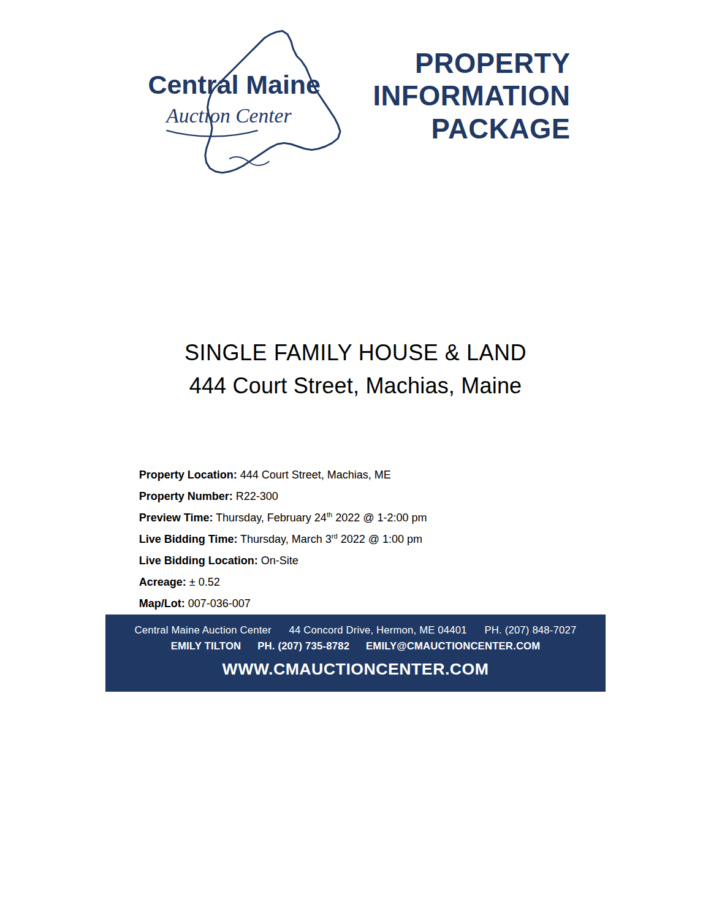Central Maine Auction Center
PROPERTY
INFORMATION
PACKAGE
SINGLE FAMILY HOUSE & LAND
444 Court Street, Machias, Maine
Property Location: 444 Court Street, Machias, ME
Property Number: R22-300
Preview Time: Thursday, February 24th 2022 @ 1-2:00 pm
Live Bidding Time: Thursday, March 3rd 2022 @ 1:00 pm
Live Bidding Location: On-Site
Acreage: ± 0.52
Map/Lot: 007-036-007
Central Maine Auction Center 44 Concord Drive, Hermon, ME 04401 PH. (207) 848-7027
EMILY TILTON PH. (207) 735-8782 EMILY@CMAUCTIONCENTER.COM
WWW.CMAUCTIONCENTER.COM